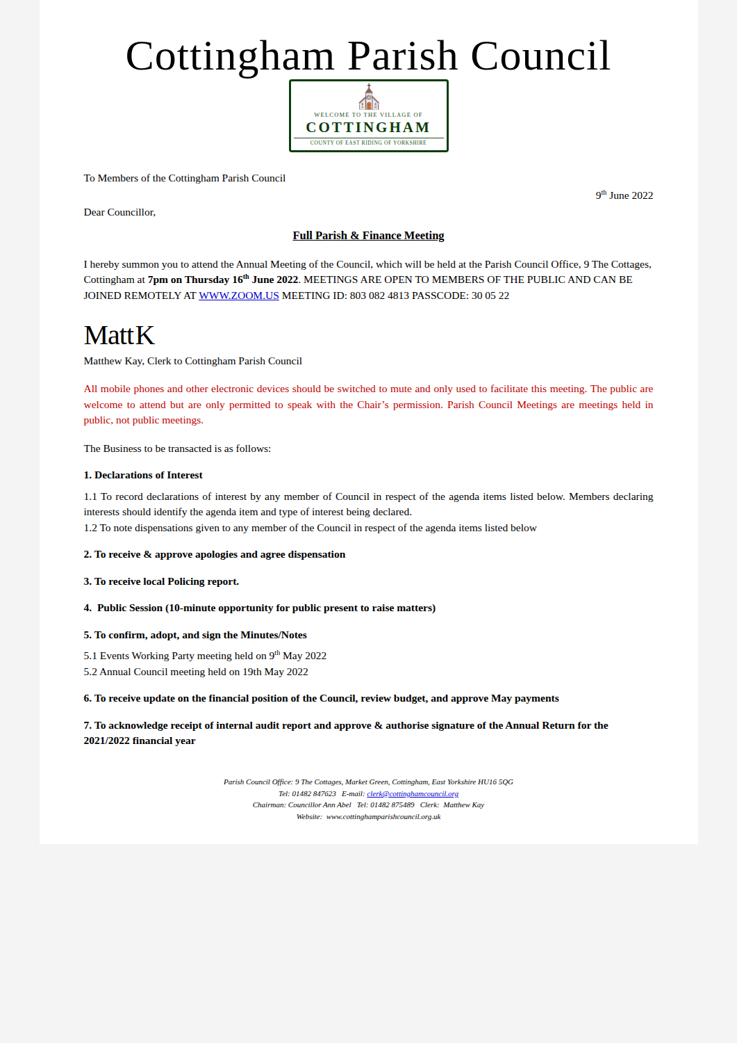Cottingham Parish Council
⛪
Welcome to the village of
Cottingham
County of East Riding of Yorkshire
To Members of the Cottingham Parish Council
9th June 2022
Dear Councillor,
Full Parish & Finance Meeting
I hereby summon you to attend the Annual Meeting of the Council, which will be held at the Parish Council Office, 9 The Cottages, Cottingham at 7pm on Thursday 16th June 2022. MEETINGS ARE OPEN TO MEMBERS OF THE PUBLIC AND CAN BE JOINED REMOTELY AT WWW.ZOOM.US MEETING ID: 803 082 4813 PASSCODE: 30 05 22
Matt K
Matthew Kay, Clerk to Cottingham Parish Council
All mobile phones and other electronic devices should be switched to mute and only used to facilitate this meeting. The public are welcome to attend but are only permitted to speak with the Chair’s permission. Parish Council Meetings are meetings held in public, not public meetings.
The Business to be transacted is as follows:
1. Declarations of Interest
1.1 To record declarations of interest by any member of Council in respect of the agenda items listed below. Members declaring interests should identify the agenda item and type of interest being declared.
1.2 To note dispensations given to any member of the Council in respect of the agenda items listed below
2. To receive & approve apologies and agree dispensation
3. To receive local Policing report.
4. Public Session (10-minute opportunity for public present to raise matters)
5. To confirm, adopt, and sign the Minutes/Notes
5.1 Events Working Party meeting held on 9th May 2022
5.2 Annual Council meeting held on 19th May 2022
6. To receive update on the financial position of the Council, review budget, and approve May payments
7. To acknowledge receipt of internal audit report and approve & authorise signature of the Annual Return for the 2021/2022 financial year
Parish Council Office: 9 The Cottages, Market Green, Cottingham, East Yorkshire HU16 5QG
Tel: 01482 847623 E-mail: clerk@cottinghamcouncil.org
Chairman: Councillor Ann Abel Tel: 01482 875489 Clerk: Matthew Kay
Website: www.cottinghamparishcouncil.org.uk